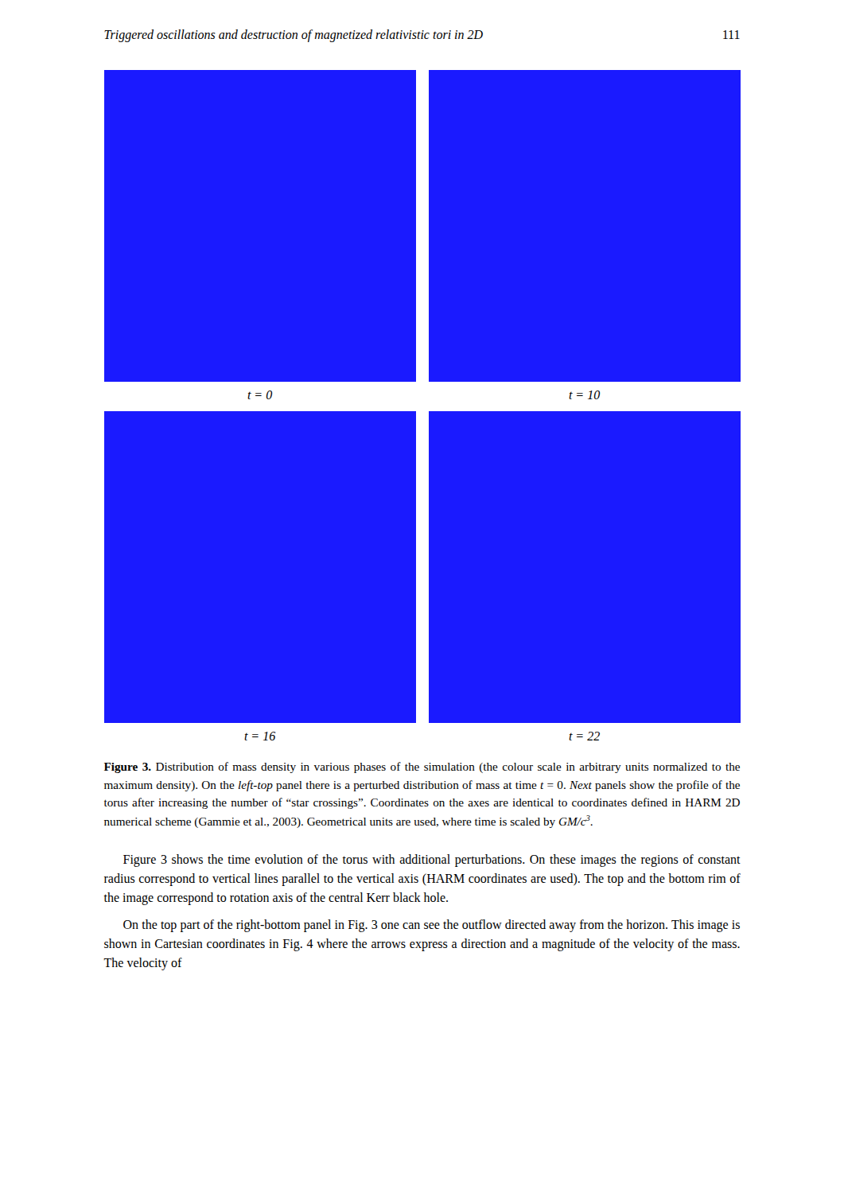Triggered oscillations and destruction of magnetized relativistic tori in 2D 111
t = 0
t = 10
t = 16
t = 22
Figure 3. Distribution of mass density in various phases of the simulation (the colour scale in arbitrary units normalized to the maximum density). On the left-top panel there is a perturbed distribution of mass at time t = 0. Next panels show the profile of the torus after increasing the number of “star crossings”. Coordinates on the axes are identical to coordinates defined in HARM 2D numerical scheme (Gammie et al., 2003). Geometrical units are used, where time is scaled by GM/c3.
Figure 3 shows the time evolution of the torus with additional perturbations. On these images the regions of constant radius correspond to vertical lines parallel to the vertical axis (HARM coordinates are used). The top and the bottom rim of the image correspond to rotation axis of the central Kerr black hole.
On the top part of the right-bottom panel in Fig. 3 one can see the outflow directed away from the horizon. This image is shown in Cartesian coordinates in Fig. 4 where the arrows express a direction and a magnitude of the velocity of the mass. The velocity of